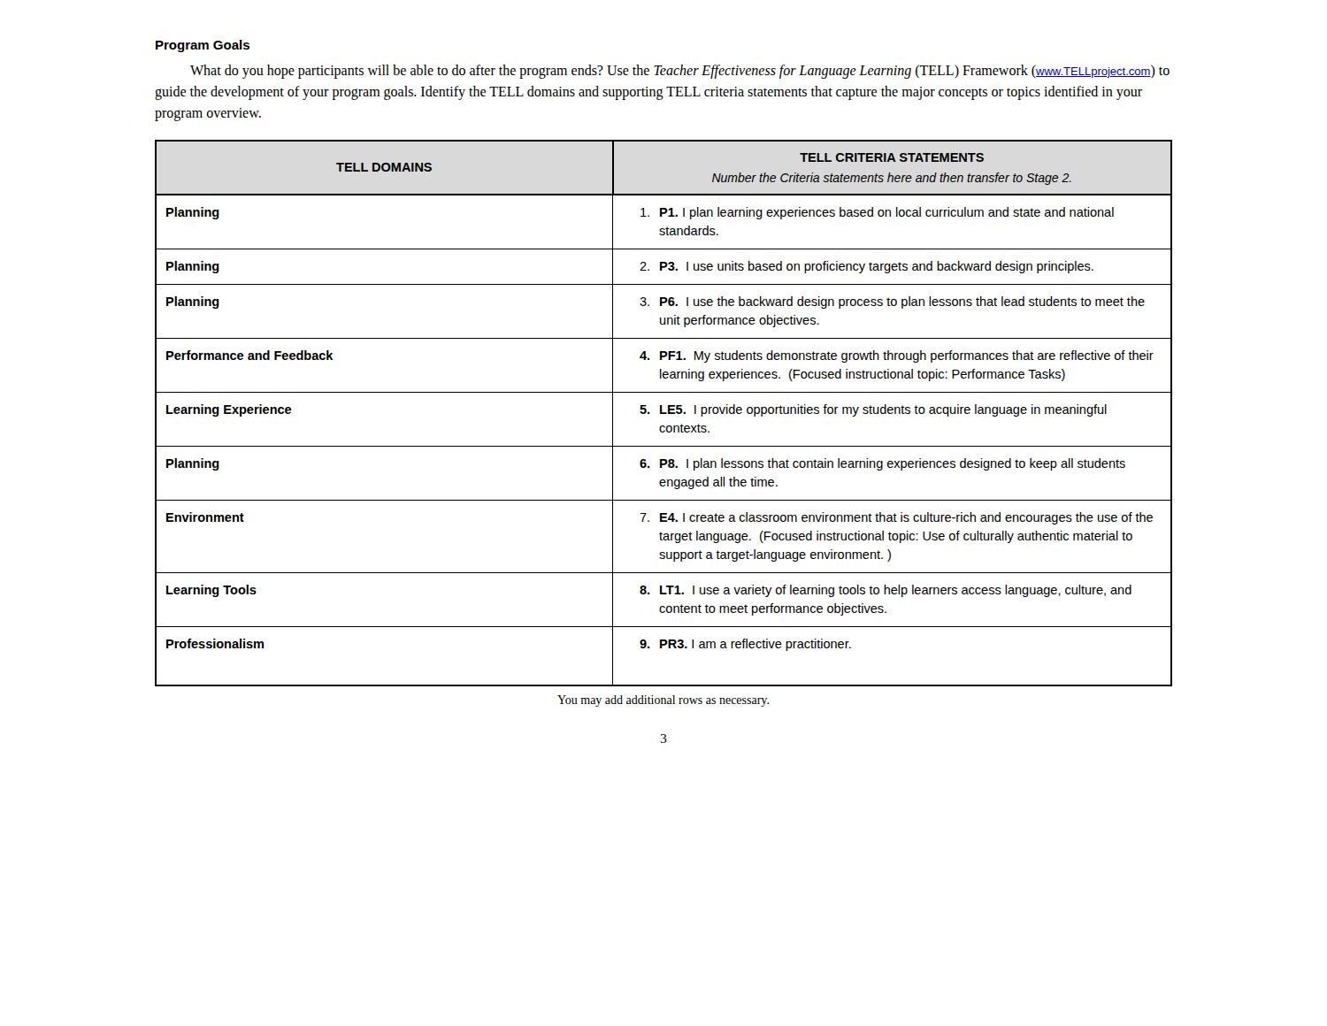Program Goals
What do you hope participants will be able to do after the program ends? Use the Teacher Effectiveness for Language Learning (TELL) Framework (www.TELLproject.com) to guide the development of your program goals. Identify the TELL domains and supporting TELL criteria statements that capture the major concepts or topics identified in your program overview.
| TELL DOMAINS | TELL CRITERIA STATEMENTS Number the Criteria statements here and then transfer to Stage 2. |
| --- | --- |
| Planning | 1. P1. I plan learning experiences based on local curriculum and state and national standards. |
| Planning | 2. P3. I use units based on proficiency targets and backward design principles. |
| Planning | 3. P6. I use the backward design process to plan lessons that lead students to meet the unit performance objectives. |
| Performance and Feedback | 4. PF1. My students demonstrate growth through performances that are reflective of their learning experiences. (Focused instructional topic: Performance Tasks) |
| Learning Experience | 5. LE5. I provide opportunities for my students to acquire language in meaningful contexts. |
| Planning | 6. P8. I plan lessons that contain learning experiences designed to keep all students engaged all the time. |
| Environment | 7. E4. I create a classroom environment that is culture-rich and encourages the use of the target language. (Focused instructional topic: Use of culturally authentic material to support a target-language environment. ) |
| Learning Tools | 8. LT1. I use a variety of learning tools to help learners access language, culture, and content to meet performance objectives. |
| Professionalism | 9. PR3. I am a reflective practitioner. |
You may add additional rows as necessary.
3